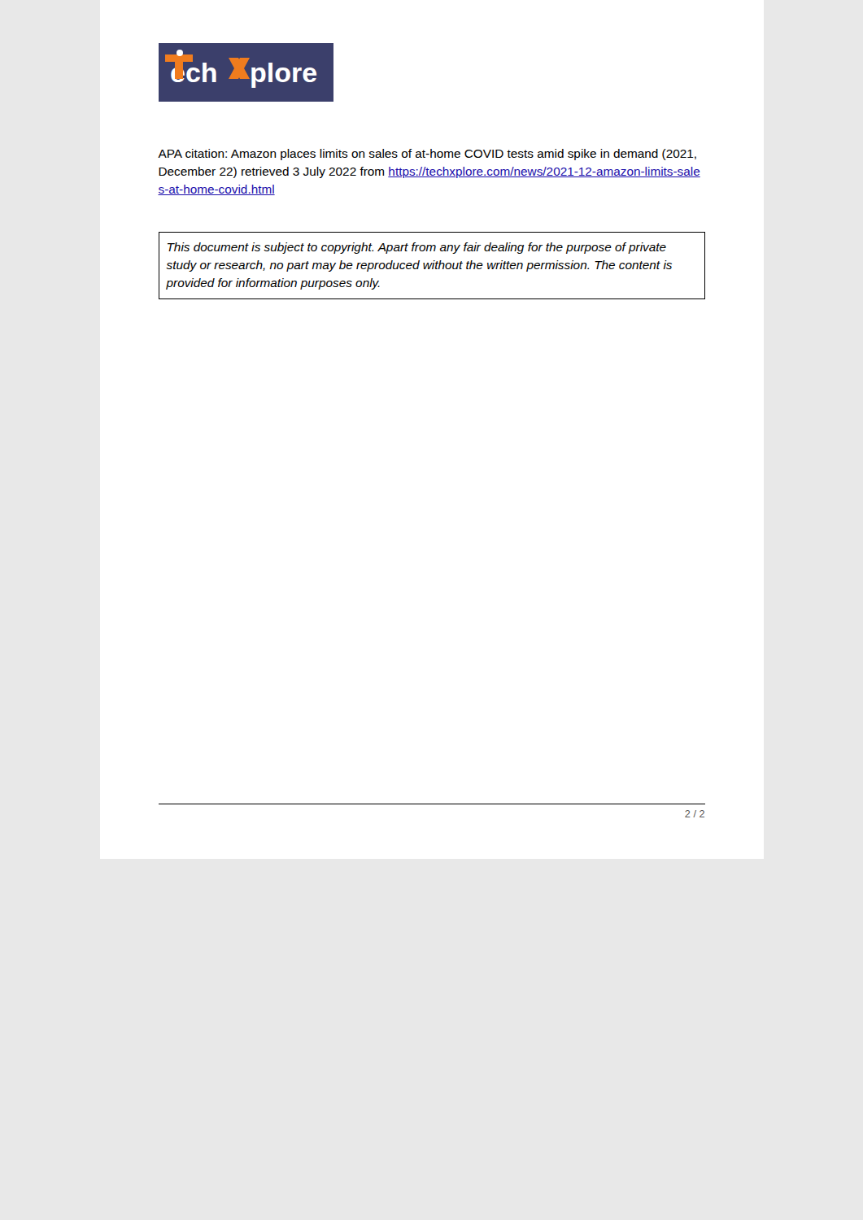ech plore
APA citation: Amazon places limits on sales of at-home COVID tests amid spike in demand (2021, December 22) retrieved 3 July 2022 from https://techxplore.com/news/2021-12-amazon-limits-sales-at-home-covid.html
This document is subject to copyright. Apart from any fair dealing for the purpose of private study or research, no part may be reproduced without the written permission. The content is provided for information purposes only.
2 / 2